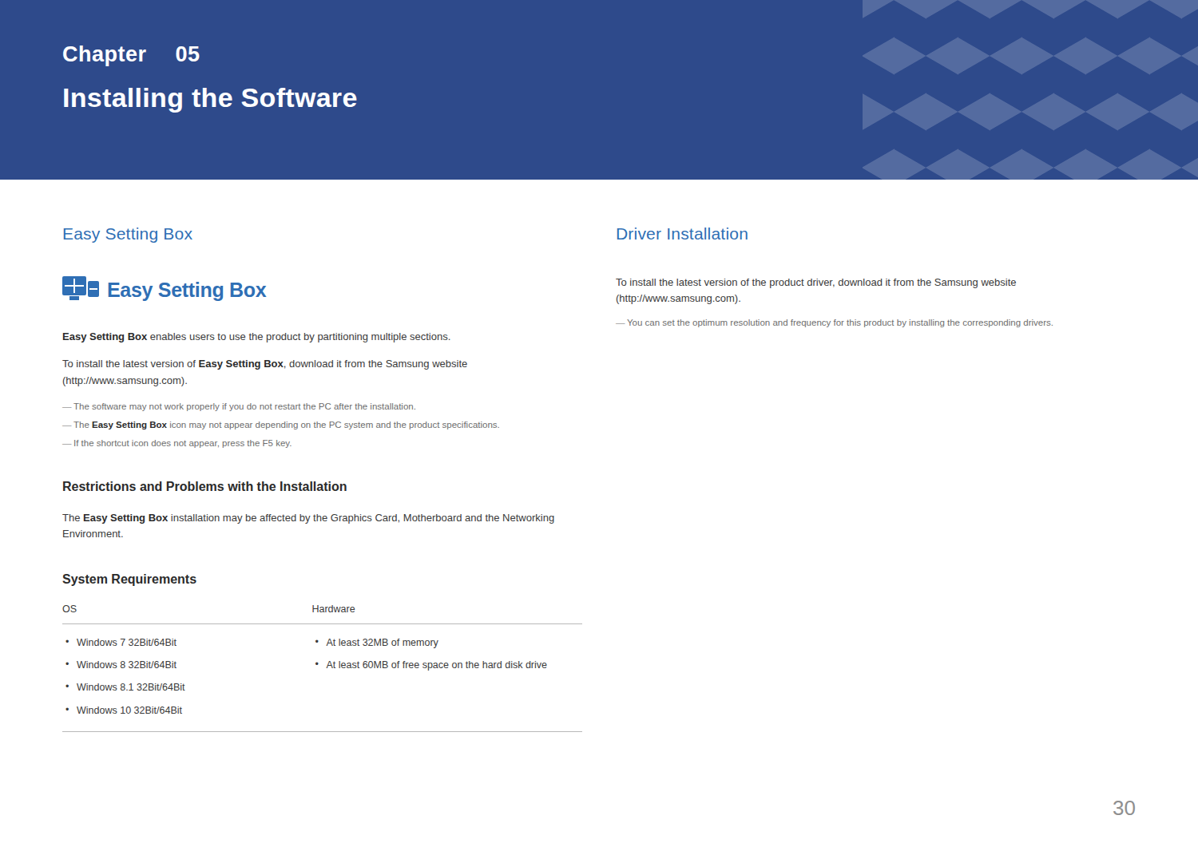Chapter 05
Installing the Software
Easy Setting Box
Easy Setting Box
Easy Setting Box enables users to use the product by partitioning multiple sections.
To install the latest version of Easy Setting Box, download it from the Samsung website (http://www.samsung.com).
The software may not work properly if you do not restart the PC after the installation.
The Easy Setting Box icon may not appear depending on the PC system and the product specifications.
If the shortcut icon does not appear, press the F5 key.
Restrictions and Problems with the Installation
The Easy Setting Box installation may be affected by the Graphics Card, Motherboard and the Networking Environment.
System Requirements
| OS | Hardware |
| --- | --- |
| Windows 7 32Bit/64Bit Windows 8 32Bit/64Bit Windows 8.1 32Bit/64Bit Windows 10 32Bit/64Bit | At least 32MB of memory At least 60MB of free space on the hard disk drive |
Driver Installation
To install the latest version of the product driver, download it from the Samsung website (http://www.samsung.com).
You can set the optimum resolution and frequency for this product by installing the corresponding drivers.
30